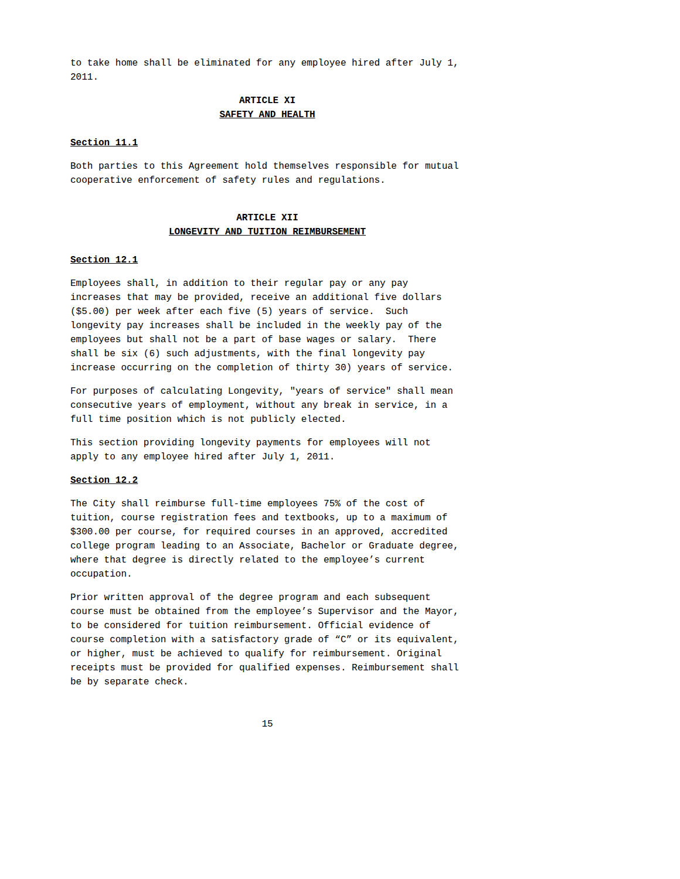to take home shall be eliminated for any employee hired after July 1, 2011.
ARTICLE XI
SAFETY AND HEALTH
Section 11.1
Both parties to this Agreement hold themselves responsible for mutual cooperative enforcement of safety rules and regulations.
ARTICLE XII
LONGEVITY AND TUITION REIMBURSEMENT
Section 12.1
Employees shall, in addition to their regular pay or any pay increases that may be provided, receive an additional five dollars ($5.00) per week after each five (5) years of service. Such longevity pay increases shall be included in the weekly pay of the employees but shall not be a part of base wages or salary. There shall be six (6) such adjustments, with the final longevity pay increase occurring on the completion of thirty 30) years of service.
For purposes of calculating Longevity, "years of service" shall mean consecutive years of employment, without any break in service, in a full time position which is not publicly elected.
This section providing longevity payments for employees will not apply to any employee hired after July 1, 2011.
Section 12.2
The City shall reimburse full-time employees 75% of the cost of tuition, course registration fees and textbooks, up to a maximum of $300.00 per course, for required courses in an approved, accredited college program leading to an Associate, Bachelor or Graduate degree, where that degree is directly related to the employee’s current occupation.
Prior written approval of the degree program and each subsequent course must be obtained from the employee’s Supervisor and the Mayor, to be considered for tuition reimbursement. Official evidence of course completion with a satisfactory grade of “C” or its equivalent, or higher, must be achieved to qualify for reimbursement. Original receipts must be provided for qualified expenses. Reimbursement shall be by separate check.
15